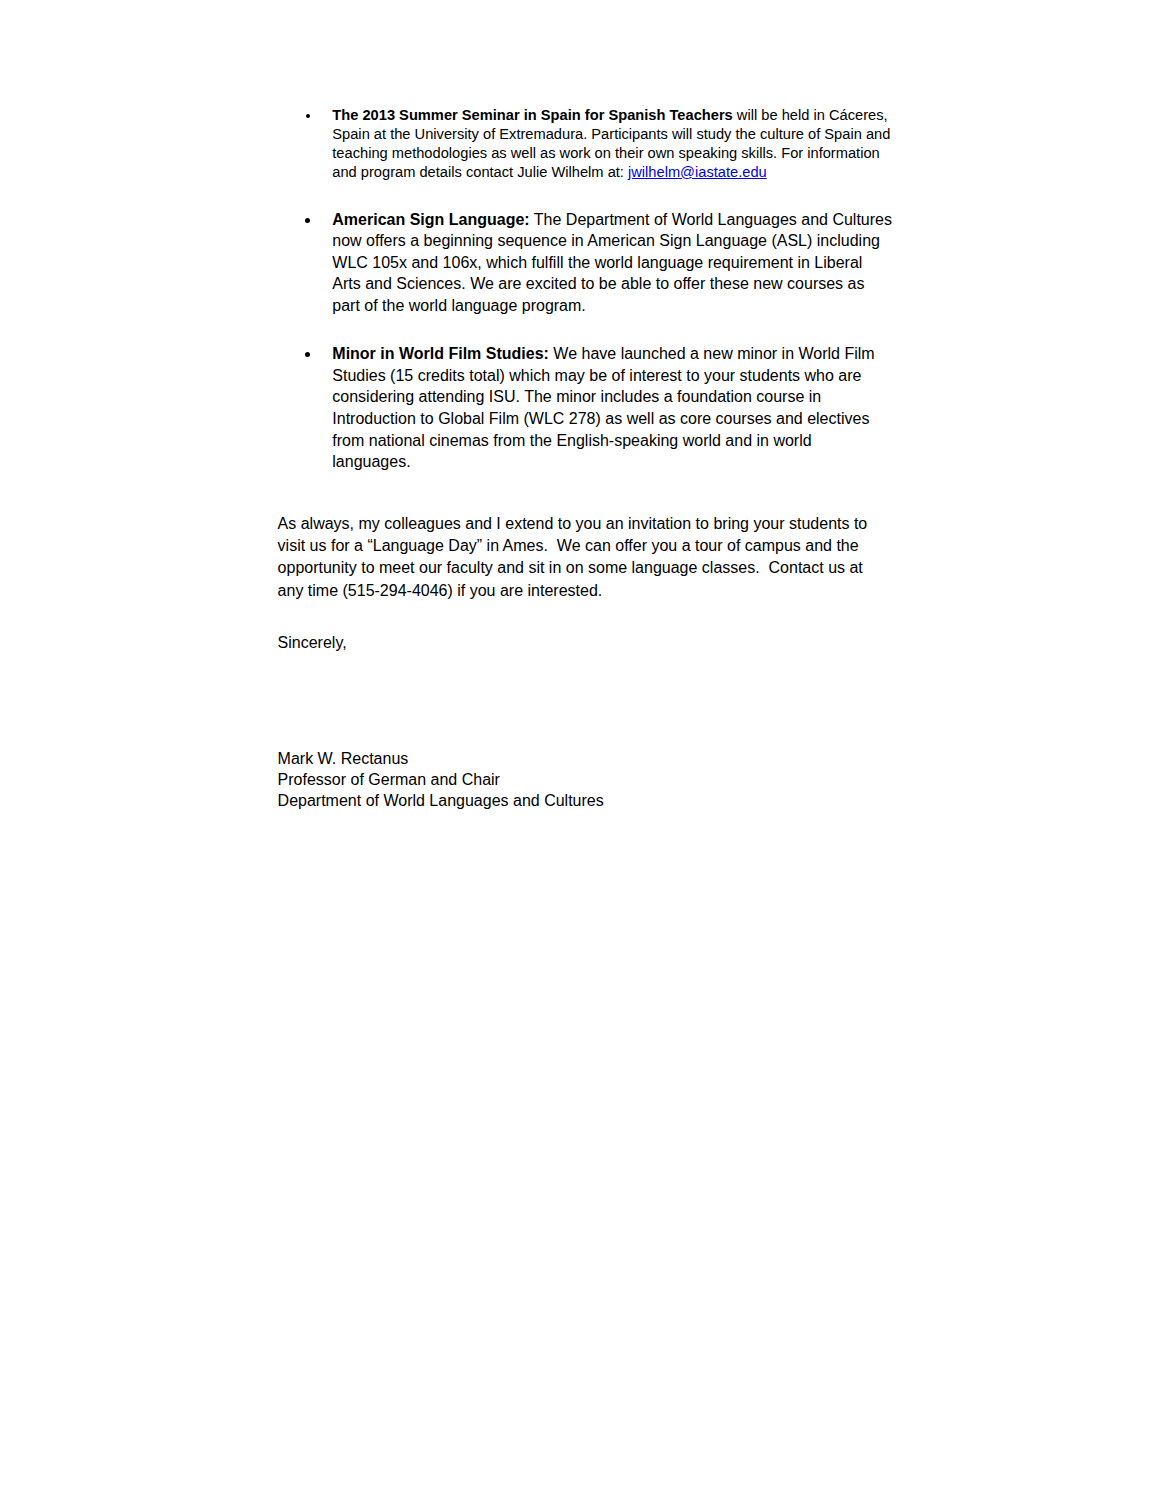The 2013 Summer Seminar in Spain for Spanish Teachers will be held in Cáceres, Spain at the University of Extremadura. Participants will study the culture of Spain and teaching methodologies as well as work on their own speaking skills. For information and program details contact Julie Wilhelm at: jwilhelm@iastate.edu
American Sign Language: The Department of World Languages and Cultures now offers a beginning sequence in American Sign Language (ASL) including WLC 105x and 106x, which fulfill the world language requirement in Liberal Arts and Sciences. We are excited to be able to offer these new courses as part of the world language program.
Minor in World Film Studies: We have launched a new minor in World Film Studies (15 credits total) which may be of interest to your students who are considering attending ISU. The minor includes a foundation course in Introduction to Global Film (WLC 278) as well as core courses and electives from national cinemas from the English-speaking world and in world languages.
As always, my colleagues and I extend to you an invitation to bring your students to visit us for a “Language Day” in Ames. We can offer you a tour of campus and the opportunity to meet our faculty and sit in on some language classes. Contact us at any time (515-294-4046) if you are interested.
Sincerely,
Mark W. Rectanus
Professor of German and Chair
Department of World Languages and Cultures